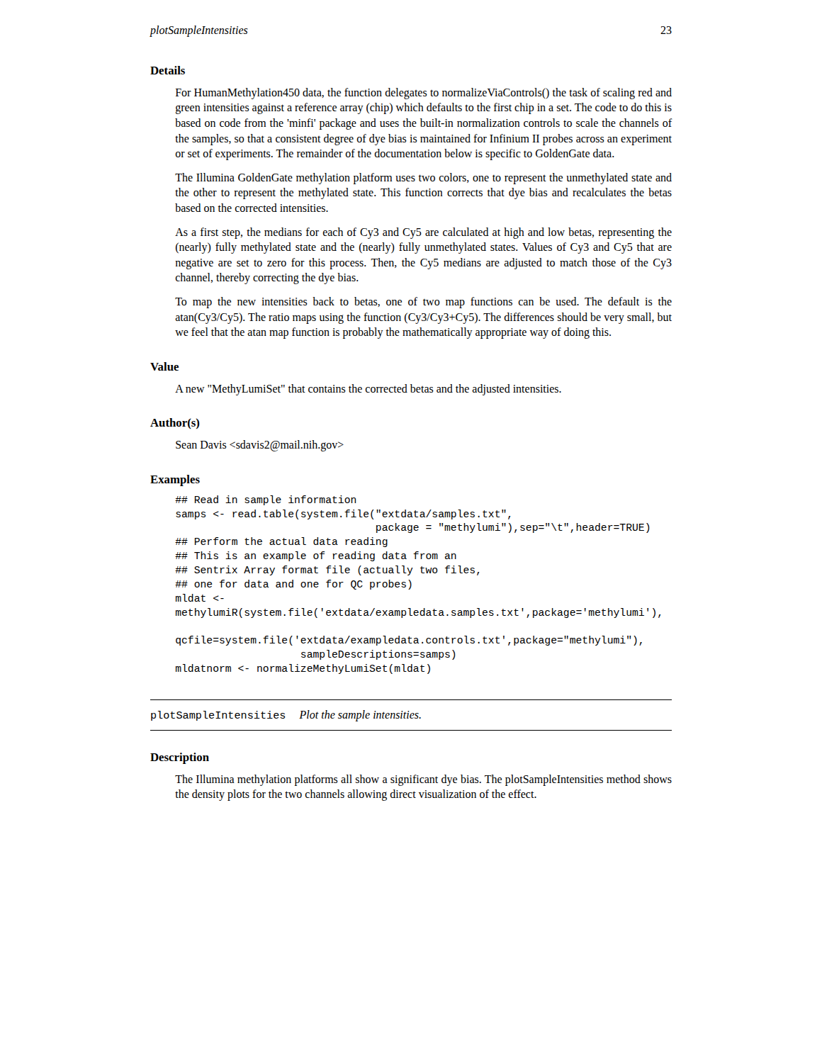plotSampleIntensities 23
Details
For HumanMethylation450 data, the function delegates to normalizeViaControls() the task of scaling red and green intensities against a reference array (chip) which defaults to the first chip in a set. The code to do this is based on code from the 'minfi' package and uses the built-in normalization controls to scale the channels of the samples, so that a consistent degree of dye bias is maintained for Infinium II probes across an experiment or set of experiments. The remainder of the documentation below is specific to GoldenGate data.
The Illumina GoldenGate methylation platform uses two colors, one to represent the unmethylated state and the other to represent the methylated state. This function corrects that dye bias and recalculates the betas based on the corrected intensities.
As a first step, the medians for each of Cy3 and Cy5 are calculated at high and low betas, representing the (nearly) fully methylated state and the (nearly) fully unmethylated states. Values of Cy3 and Cy5 that are negative are set to zero for this process. Then, the Cy5 medians are adjusted to match those of the Cy3 channel, thereby correcting the dye bias.
To map the new intensities back to betas, one of two map functions can be used. The default is the atan(Cy3/Cy5). The ratio maps using the function (Cy3/Cy3+Cy5). The differences should be very small, but we feel that the atan map function is probably the mathematically appropriate way of doing this.
Value
A new "MethyLumiSet" that contains the corrected betas and the adjusted intensities.
Author(s)
Sean Davis <sdavis2@mail.nih.gov>
Examples
## Read in sample information
samps <- read.table(system.file("extdata/samples.txt",
                                package = "methylumi"),sep="\t",header=TRUE)
## Perform the actual data reading
## This is an example of reading data from an
## Sentrix Array format file (actually two files,
## one for data and one for QC probes)
mldat <- methylumiR(system.file('extdata/exampledata.samples.txt',package='methylumi'),
            qcfile=system.file('extdata/exampledata.controls.txt',package="methylumi"),
                    sampleDescriptions=samps)
mldatnorm <- normalizeMethyLumiSet(mldat)
plotSampleIntensities Plot the sample intensities.
Description
The Illumina methylation platforms all show a significant dye bias. The plotSampleIntensities method shows the density plots for the two channels allowing direct visualization of the effect.